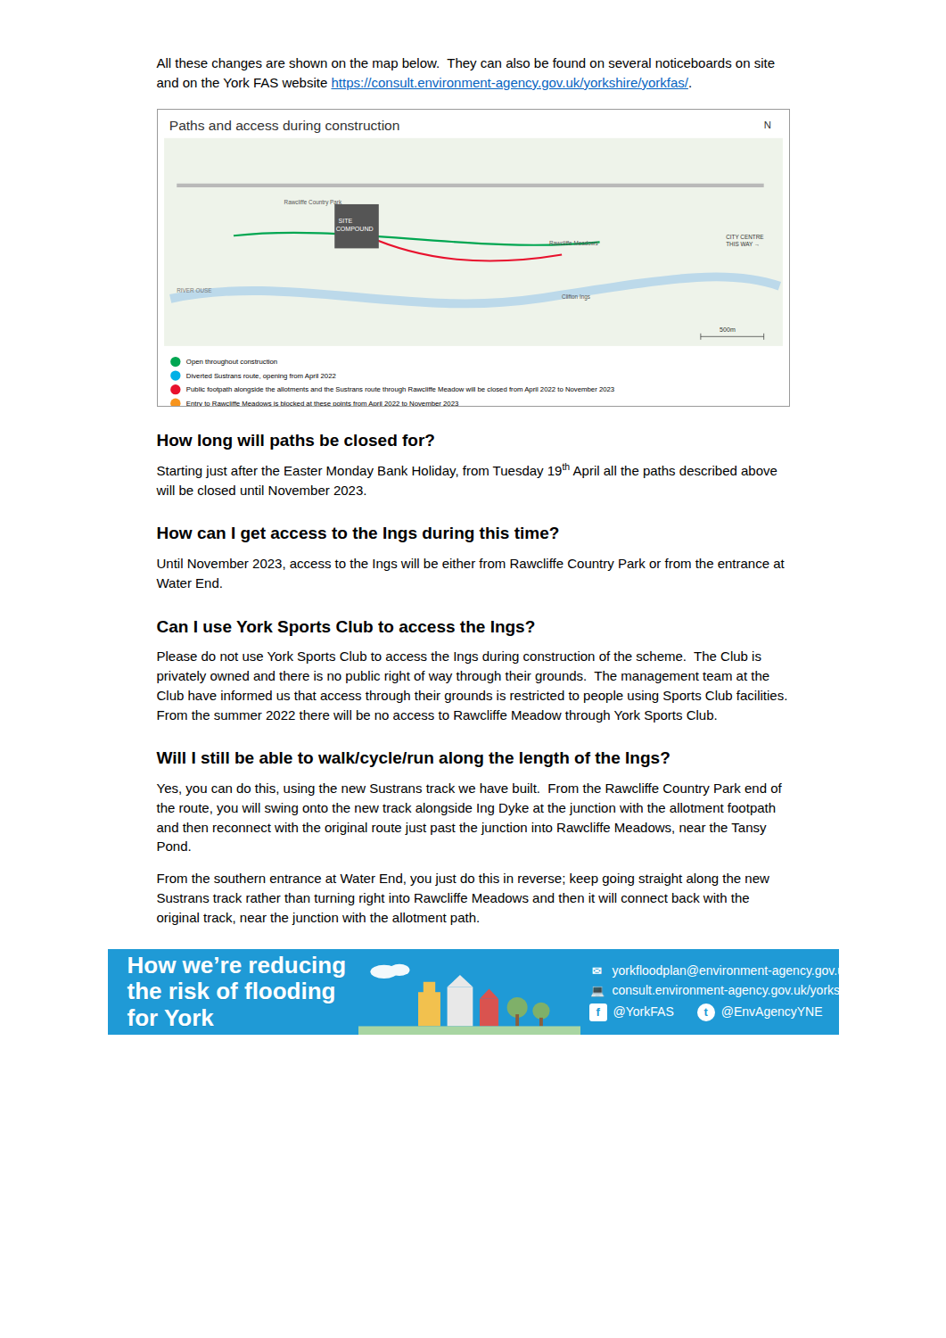All these changes are shown on the map below. They can also be found on several noticeboards on site and on the York FAS website https://consult.environment-agency.gov.uk/yorkshire/yorkfas/.
How long will paths be closed for?
Starting just after the Easter Monday Bank Holiday, from Tuesday 19th April all the paths described above will be closed until November 2023.
How can I get access to the Ings during this time?
Until November 2023, access to the Ings will be either from Rawcliffe Country Park or from the entrance at Water End.
Can I use York Sports Club to access the Ings?
Please do not use York Sports Club to access the Ings during construction of the scheme. The Club is privately owned and there is no public right of way through their grounds. The management team at the Club have informed us that access through their grounds is restricted to people using Sports Club facilities. From the summer 2022 there will be no access to Rawcliffe Meadow through York Sports Club.
Will I still be able to walk/cycle/run along the length of the Ings?
Yes, you can do this, using the new Sustrans track we have built. From the Rawcliffe Country Park end of the route, you will swing onto the new track alongside Ing Dyke at the junction with the allotment footpath and then reconnect with the original route just past the junction into Rawcliffe Meadows, near the Tansy Pond.
From the southern entrance at Water End, you just do this in reverse; keep going straight along the new Sustrans track rather than turning right into Rawcliffe Meadows and then it will connect back with the original track, near the junction with the allotment path.
How we’re reducing
the risk of flooding
for York
✉yorkfloodplan@environment-agency.gov.uk
💻consult.environment-agency.gov.uk/yorkshire/yorkfas/
f@YorkFAS t@EnvAgencyYNE